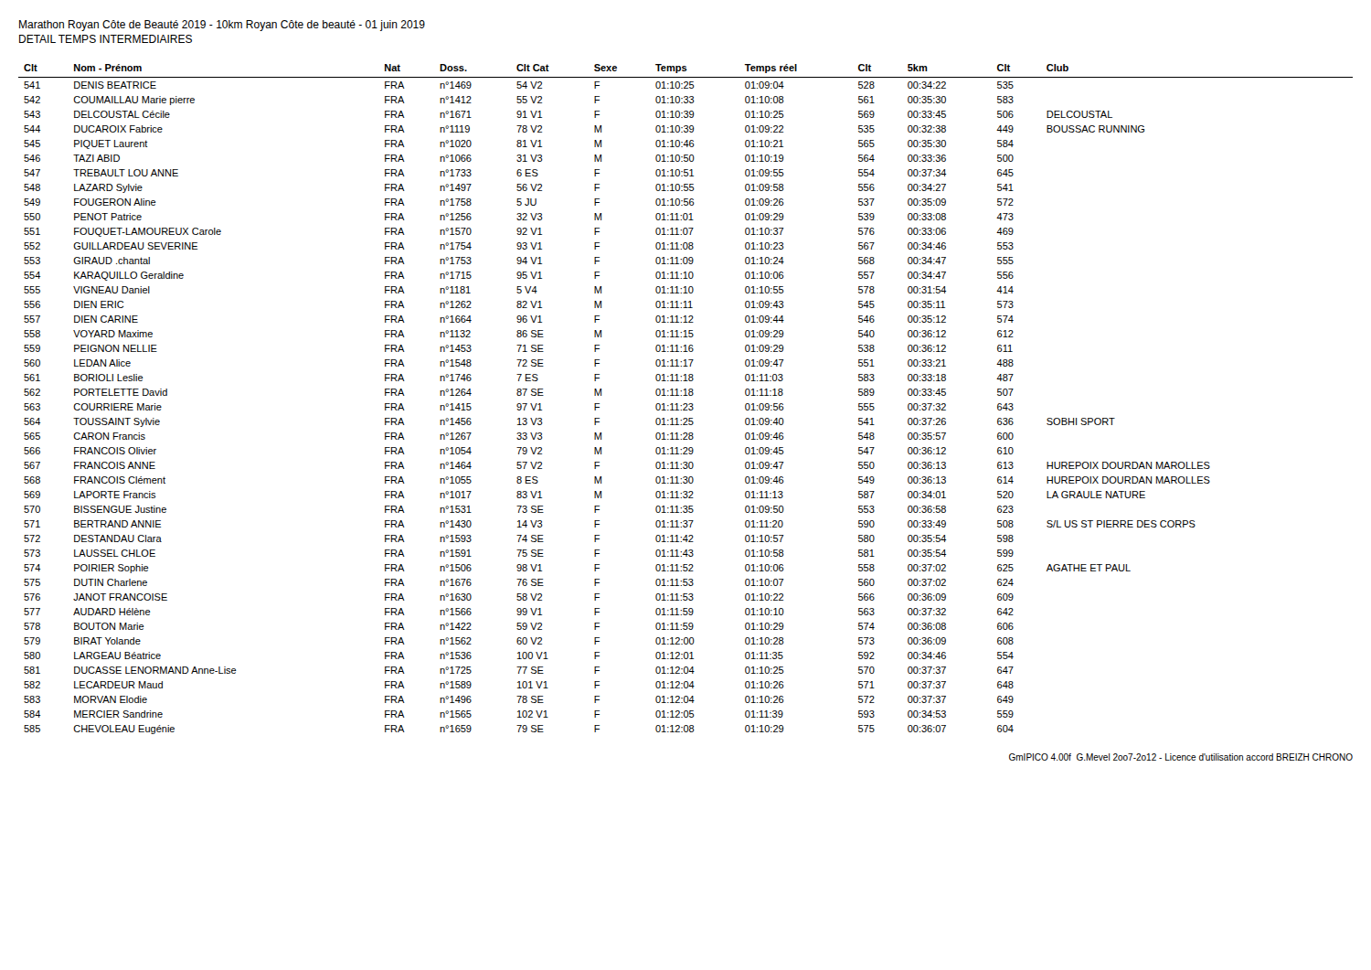Marathon Royan Côte de Beauté 2019 - 10km Royan Côte de beauté - 01 juin 2019
DETAIL TEMPS INTERMEDIAIRES
| Clt | Nom - Prénom | Nat | Doss. | Clt Cat | Sexe | Temps | Temps réel | Clt | 5km | Clt | Club |
| --- | --- | --- | --- | --- | --- | --- | --- | --- | --- | --- | --- |
| 541 | DENIS BEATRICE | FRA | n°1469 | 54 V2 | F | 01:10:25 | 01:09:04 | 528 | 00:34:22 | 535 | |
| 542 | COUMAILLAU Marie pierre | FRA | n°1412 | 55 V2 | F | 01:10:33 | 01:10:08 | 561 | 00:35:30 | 583 | |
| 543 | DELCOUSTAL Cécile | FRA | n°1671 | 91 V1 | F | 01:10:39 | 01:10:25 | 569 | 00:33:45 | 506 | DELCOUSTAL |
| 544 | DUCAROIX Fabrice | FRA | n°1119 | 78 V2 | M | 01:10:39 | 01:09:22 | 535 | 00:32:38 | 449 | BOUSSAC RUNNING |
| 545 | PIQUET Laurent | FRA | n°1020 | 81 V1 | M | 01:10:46 | 01:10:21 | 565 | 00:35:30 | 584 | |
| 546 | TAZI ABID | FRA | n°1066 | 31 V3 | M | 01:10:50 | 01:10:19 | 564 | 00:33:36 | 500 | |
| 547 | TREBAULT LOU ANNE | FRA | n°1733 | 6 ES | F | 01:10:51 | 01:09:55 | 554 | 00:37:34 | 645 | |
| 548 | LAZARD Sylvie | FRA | n°1497 | 56 V2 | F | 01:10:55 | 01:09:58 | 556 | 00:34:27 | 541 | |
| 549 | FOUGERON Aline | FRA | n°1758 | 5 JU | F | 01:10:56 | 01:09:26 | 537 | 00:35:09 | 572 | |
| 550 | PENOT Patrice | FRA | n°1256 | 32 V3 | M | 01:11:01 | 01:09:29 | 539 | 00:33:08 | 473 | |
| 551 | FOUQUET-LAMOUREUX Carole | FRA | n°1570 | 92 V1 | F | 01:11:07 | 01:10:37 | 576 | 00:33:06 | 469 | |
| 552 | GUILLARDEAU SEVERINE | FRA | n°1754 | 93 V1 | F | 01:11:08 | 01:10:23 | 567 | 00:34:46 | 553 | |
| 553 | GIRAUD .chantal | FRA | n°1753 | 94 V1 | F | 01:11:09 | 01:10:24 | 568 | 00:34:47 | 555 | |
| 554 | KARAQUILLO Geraldine | FRA | n°1715 | 95 V1 | F | 01:11:10 | 01:10:06 | 557 | 00:34:47 | 556 | |
| 555 | VIGNEAU Daniel | FRA | n°1181 | 5 V4 | M | 01:11:10 | 01:10:55 | 578 | 00:31:54 | 414 | |
| 556 | DIEN ERIC | FRA | n°1262 | 82 V1 | M | 01:11:11 | 01:09:43 | 545 | 00:35:11 | 573 | |
| 557 | DIEN CARINE | FRA | n°1664 | 96 V1 | F | 01:11:12 | 01:09:44 | 546 | 00:35:12 | 574 | |
| 558 | VOYARD Maxime | FRA | n°1132 | 86 SE | M | 01:11:15 | 01:09:29 | 540 | 00:36:12 | 612 | |
| 559 | PEIGNON NELLIE | FRA | n°1453 | 71 SE | F | 01:11:16 | 01:09:29 | 538 | 00:36:12 | 611 | |
| 560 | LEDAN Alice | FRA | n°1548 | 72 SE | F | 01:11:17 | 01:09:47 | 551 | 00:33:21 | 488 | |
| 561 | BORIOLI Leslie | FRA | n°1746 | 7 ES | F | 01:11:18 | 01:11:03 | 583 | 00:33:18 | 487 | |
| 562 | PORTELETTE David | FRA | n°1264 | 87 SE | M | 01:11:18 | 01:11:18 | 589 | 00:33:45 | 507 | |
| 563 | COURRIERE Marie | FRA | n°1415 | 97 V1 | F | 01:11:23 | 01:09:56 | 555 | 00:37:32 | 643 | |
| 564 | TOUSSAINT Sylvie | FRA | n°1456 | 13 V3 | F | 01:11:25 | 01:09:40 | 541 | 00:37:26 | 636 | SOBHI SPORT |
| 565 | CARON Francis | FRA | n°1267 | 33 V3 | M | 01:11:28 | 01:09:46 | 548 | 00:35:57 | 600 | |
| 566 | FRANCOIS Olivier | FRA | n°1054 | 79 V2 | M | 01:11:29 | 01:09:45 | 547 | 00:36:12 | 610 | |
| 567 | FRANCOIS ANNE | FRA | n°1464 | 57 V2 | F | 01:11:30 | 01:09:47 | 550 | 00:36:13 | 613 | HUREPOIX DOURDAN MAROLLES |
| 568 | FRANCOIS Clément | FRA | n°1055 | 8 ES | M | 01:11:30 | 01:09:46 | 549 | 00:36:13 | 614 | HUREPOIX DOURDAN MAROLLES |
| 569 | LAPORTE Francis | FRA | n°1017 | 83 V1 | M | 01:11:32 | 01:11:13 | 587 | 00:34:01 | 520 | LA GRAULE NATURE |
| 570 | BISSENGUE Justine | FRA | n°1531 | 73 SE | F | 01:11:35 | 01:09:50 | 553 | 00:36:58 | 623 | |
| 571 | BERTRAND ANNIE | FRA | n°1430 | 14 V3 | F | 01:11:37 | 01:11:20 | 590 | 00:33:49 | 508 | S/L US ST PIERRE DES CORPS |
| 572 | DESTANDAU Clara | FRA | n°1593 | 74 SE | F | 01:11:42 | 01:10:57 | 580 | 00:35:54 | 598 | |
| 573 | LAUSSEL CHLOE | FRA | n°1591 | 75 SE | F | 01:11:43 | 01:10:58 | 581 | 00:35:54 | 599 | |
| 574 | POIRIER Sophie | FRA | n°1506 | 98 V1 | F | 01:11:52 | 01:10:06 | 558 | 00:37:02 | 625 | AGATHE ET PAUL |
| 575 | DUTIN Charlene | FRA | n°1676 | 76 SE | F | 01:11:53 | 01:10:07 | 560 | 00:37:02 | 624 | |
| 576 | JANOT FRANCOISE | FRA | n°1630 | 58 V2 | F | 01:11:53 | 01:10:22 | 566 | 00:36:09 | 609 | |
| 577 | AUDARD Hélène | FRA | n°1566 | 99 V1 | F | 01:11:59 | 01:10:10 | 563 | 00:37:32 | 642 | |
| 578 | BOUTON Marie | FRA | n°1422 | 59 V2 | F | 01:11:59 | 01:10:29 | 574 | 00:36:08 | 606 | |
| 579 | BIRAT Yolande | FRA | n°1562 | 60 V2 | F | 01:12:00 | 01:10:28 | 573 | 00:36:09 | 608 | |
| 580 | LARGEAU Béatrice | FRA | n°1536 | 100 V1 | F | 01:12:01 | 01:11:35 | 592 | 00:34:46 | 554 | |
| 581 | DUCASSE LENORMAND Anne-Lise | FRA | n°1725 | 77 SE | F | 01:12:04 | 01:10:25 | 570 | 00:37:37 | 647 | |
| 582 | LECARDEUR Maud | FRA | n°1589 | 101 V1 | F | 01:12:04 | 01:10:26 | 571 | 00:37:37 | 648 | |
| 583 | MORVAN Elodie | FRA | n°1496 | 78 SE | F | 01:12:04 | 01:10:26 | 572 | 00:37:37 | 649 | |
| 584 | MERCIER Sandrine | FRA | n°1565 | 102 V1 | F | 01:12:05 | 01:11:39 | 593 | 00:34:53 | 559 | |
| 585 | CHEVOLEAU Eugénie | FRA | n°1659 | 79 SE | F | 01:12:08 | 01:10:29 | 575 | 00:36:07 | 604 | |
GmIPICO 4.00f G.Mevel 2oo7-2o12 - Licence d'utilisation accord BREIZH CHRONO